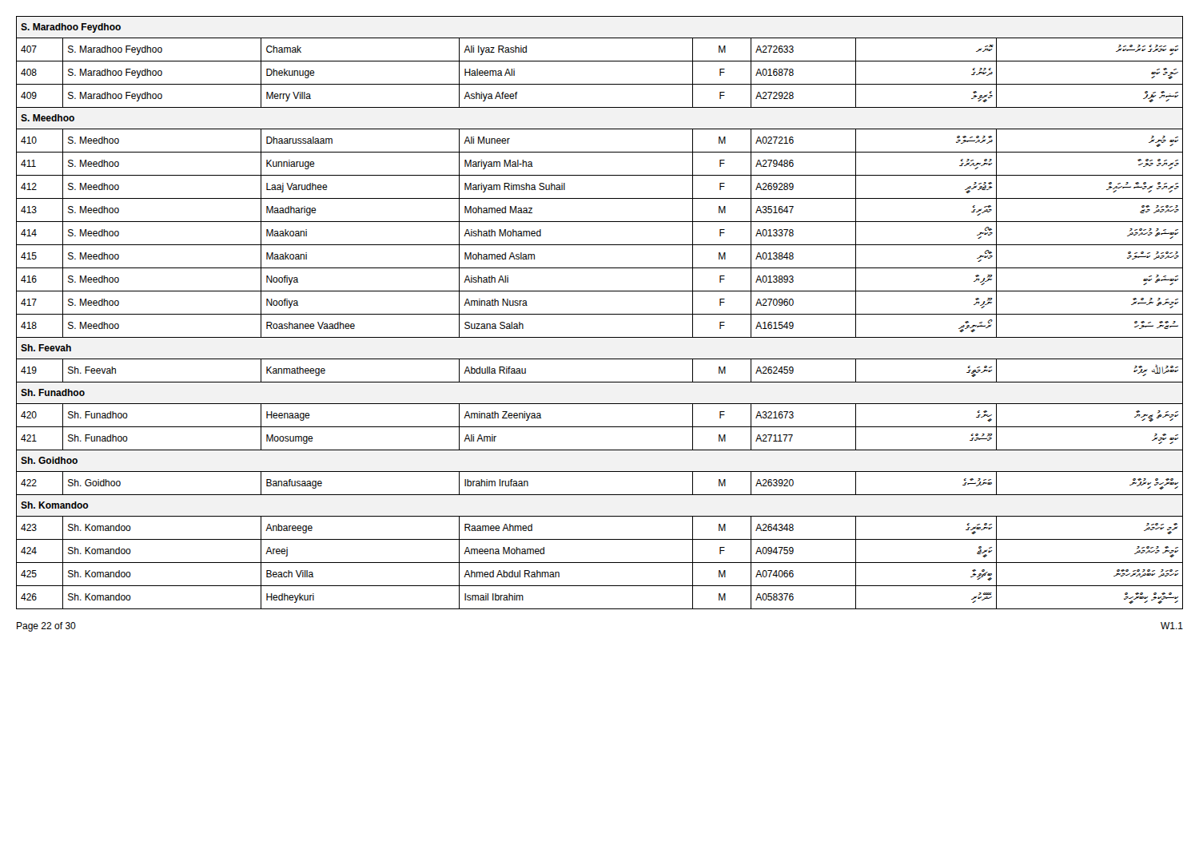| S. Maradhoo Feydhoo |
| 407 | S. Maradhoo Feydhoo | Chamak | Ali Iyaz Rashid | M | A272633 | ކޮޔަރ | ކަބި ކަމަރުގެ ކަރުސްކަރު |
| 408 | S. Maradhoo Feydhoo | Dhekunuge | Haleema Ali | F | A016878 | ދެކުނުގެ | ހަލީމާ ކަބި |
| 409 | S. Maradhoo Feydhoo | Merry Villa | Ashiya Afeef | F | A272928 | މެރީވިލާ | ކަޝިޔާ ކަފީފް |
| S. Meedhoo |
| 410 | S. Meedhoo | Dhaarussalaam | Ali Muneer | M | A027216 | ދާރުއްސަލާމް | ކަބި މުނީރު |
| 411 | S. Meedhoo | Kunniaruge | Mariyam Mal-ha | F | A279486 | ކުންނިއަރުގެ | މަރިޔަމް މަލްހާ |
| 412 | S. Meedhoo | Laaj Varudhee | Mariyam Rimsha Suhail | F | A269289 | ލާޖުވަރުދީ | މަރިޔަމް ރިމްޝާ ސުހައިލް |
| 413 | S. Meedhoo | Maadharige | Mohamed Maaz | M | A351647 | މާދަރިގެ | މުހައްމަދު މާޒް |
| 414 | S. Meedhoo | Maakoani | Aishath Mohamed | F | A013378 | މާކޯނި | ކަބިޝަތު މުހައްމަދު |
| 415 | S. Meedhoo | Maakoani | Mohamed Aslam | M | A013848 | މާކޯނި | މުހައްމަދު ކަސްލަމް |
| 416 | S. Meedhoo | Noofiya | Aishath Ali | F | A013893 | ނޫފިޔާ | ކަބިޝަތު ކަބި |
| 417 | S. Meedhoo | Noofiya | Aminath Nusra | F | A270960 | ނޫފިޔާ | ކަމިނަތު ނުސްރާ |
| 418 | S. Meedhoo | Roashanee Vaadhee | Suzana Salah | F | A161549 | ރޯޝަނީވާދީ | ސުޒާނާ ސަލާހް |
| Sh. Feevah |
| 419 | Sh. Feevah | Kanmatheege | Abdulla Rifaau | M | A262459 | ކަންމަތީގެ | ކަބްދުﷲ ރިފާކު |
| Sh. Funadhoo |
| 420 | Sh. Funadhoo | Heenaage | Aminath Zeeniyaa | F | A321673 | ހީނާގެ | ކަމިނަތު ޒީނިޔާ |
| 421 | Sh. Funadhoo | Moosumge | Ali Amir | M | A271177 | މޫސުމްގެ | ކަބި ކާމިރު |
| Sh. Goidhoo |
| 422 | Sh. Goidhoo | Banafusaage | Ibrahim Irufaan | M | A263920 | ބަނަފުސާގެ | ކިބްރާހީމް ކިރުފާން |
| Sh. Komandoo |
| 423 | Sh. Komandoo | Anbareege | Raamee Ahmed | M | A264348 | ކަންބަރީގެ | ރާމީ ކަހްމަދު |
| 424 | Sh. Komandoo | Areej | Ameena Mohamed | F | A094759 | ކަރީޖް | ކަމީނާ މުހައްމަދު |
| 425 | Sh. Komandoo | Beach Villa | Ahmed Abdul Rahman | M | A074066 | ބީޗްވިލާ | ކަހްމަދު ކަބްދުއްރަހްމާން |
| 426 | Sh. Komandoo | Hedheykuri | Ismail Ibrahim | M | A058376 | ހޭދޭކުރި | ކިސްމާކީލް ކިބްރާހީމް |
Page 22 of 30 W1.1